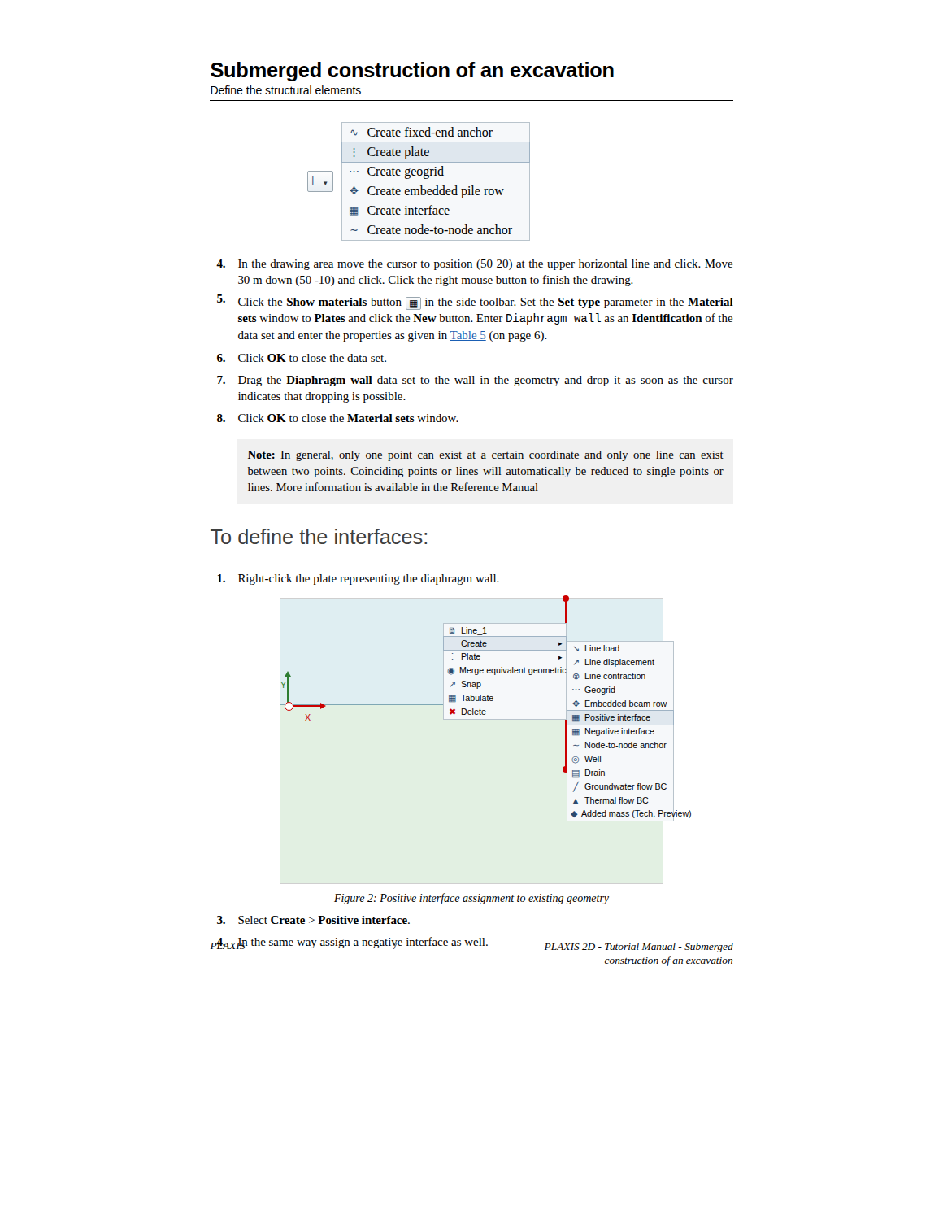Submerged construction of an excavation
Define the structural elements
⊢▾
∿Create fixed-end anchor
⋮Create plate
⋯Create geogrid
✥Create embedded pile row
▦Create interface
∼Create node-to-node anchor
In the drawing area move the cursor to position (50 20) at the upper horizontal line and click. Move 30 m down (50 -10) and click. Click the right mouse button to finish the drawing.
Click the Show materials button ▦ in the side toolbar. Set the Set type parameter in the Material sets window to Plates and click the New button. Enter Diaphragm wall as an Identification of the data set and enter the properties as given in Table 5 (on page 6).
Click OK to close the data set.
Drag the Diaphragm wall data set to the wall in the geometry and drop it as soon as the cursor indicates that dropping is possible.
Click OK to close the Material sets window.
Note: In general, only one point can exist at a certain coordinate and only one line can exist between two points. Coinciding points or lines will automatically be reduced to single points or lines. More information is available in the Reference Manual
To define the interfaces:
Right-click the plate representing the diaphragm wall.
Y
X
🗎Line_1
Create▸
⋮Plate▸
◉Merge equivalent geometric objects
↗Snap
▦Tabulate
✖Delete
↘Line load
↗Line displacement
⊗Line contraction
⋯Geogrid
✥Embedded beam row
▦Positive interface
▦Negative interface
∼Node-to-node anchor
◎Well
▤Drain
╱Groundwater flow BC
▲Thermal flow BC
◆Added mass (Tech. Preview)
Figure 2: Positive interface assignment to existing geometry
Select Create > Positive interface.
In the same way assign a negative interface as well.
PLAXIS
7
PLAXIS 2D - Tutorial Manual - Submerged
construction of an excavation